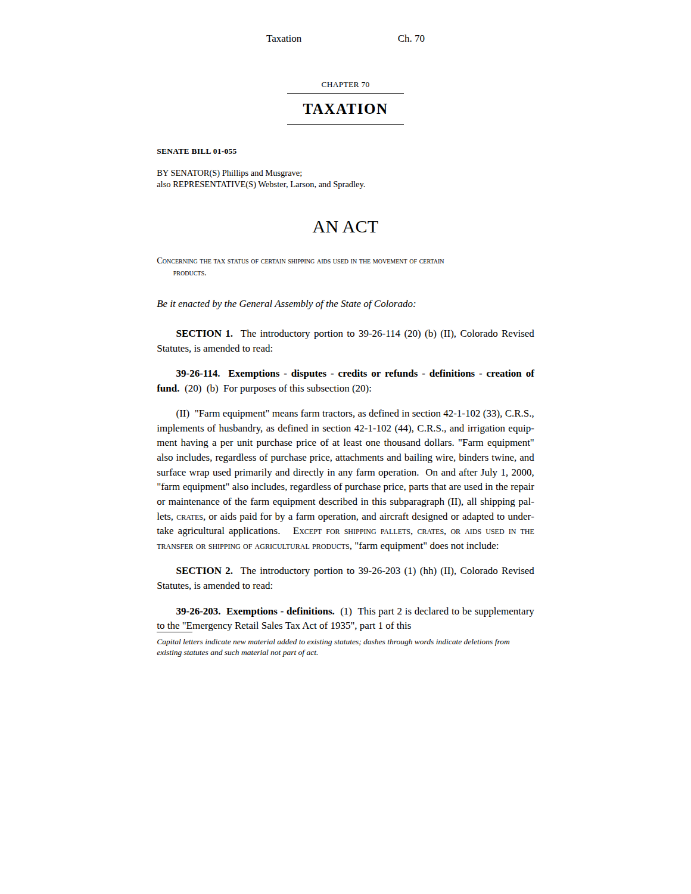Taxation Ch. 70
CHAPTER 70
TAXATION
SENATE BILL 01-055
BY SENATOR(S) Phillips and Musgrave;
also REPRESENTATIVE(S) Webster, Larson, and Spradley.
AN ACT
Concerning the tax status of certain shipping aids used in the movement of certain products.
Be it enacted by the General Assembly of the State of Colorado:
SECTION 1. The introductory portion to 39-26-114 (20) (b) (II), Colorado Revised Statutes, is amended to read:
39-26-114. Exemptions - disputes - credits or refunds - definitions - creation of fund. (20) (b) For purposes of this subsection (20):
(II) "Farm equipment" means farm tractors, as defined in section 42-1-102 (33), C.R.S., implements of husbandry, as defined in section 42-1-102 (44), C.R.S., and irrigation equipment having a per unit purchase price of at least one thousand dollars. "Farm equipment" also includes, regardless of purchase price, attachments and bailing wire, binders twine, and surface wrap used primarily and directly in any farm operation. On and after July 1, 2000, "farm equipment" also includes, regardless of purchase price, parts that are used in the repair or maintenance of the farm equipment described in this subparagraph (II), all shipping pallets, crates, or aids paid for by a farm operation, and aircraft designed or adapted to undertake agricultural applications. Except for shipping pallets, crates, or aids used in the transfer or shipping of agricultural products, "farm equipment" does not include:
SECTION 2. The introductory portion to 39-26-203 (1) (hh) (II), Colorado Revised Statutes, is amended to read:
39-26-203. Exemptions - definitions. (1) This part 2 is declared to be supplementary to the "Emergency Retail Sales Tax Act of 1935", part 1 of this
Capital letters indicate new material added to existing statutes; dashes through words indicate deletions from existing statutes and such material not part of act.